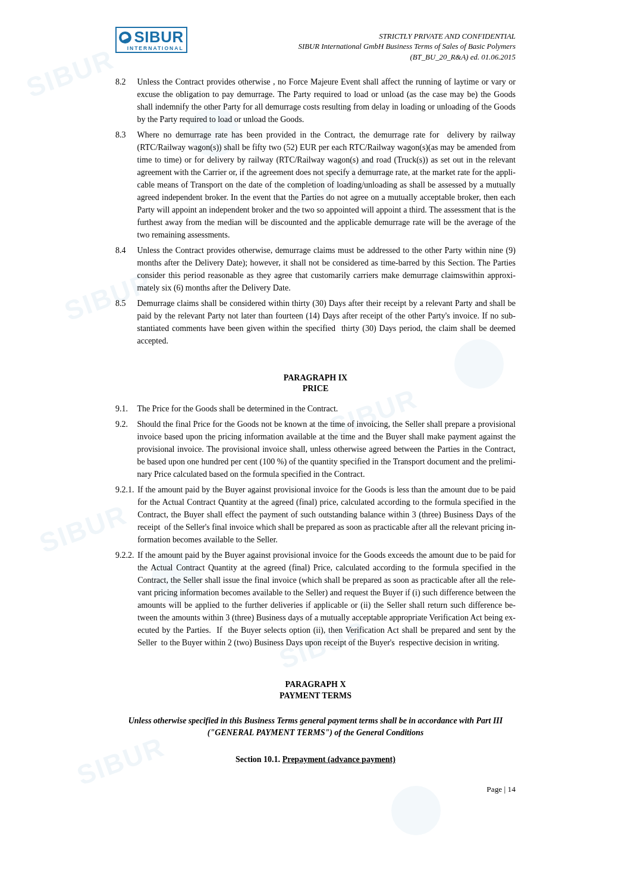SIBUR
SIBUR
SIBUR
SIBUR
SIBUR
SIBUR
SIBUR
SIBUR
INTERNATIONAL
STRICTLY PRIVATE AND CONFIDENTIAL
SIBUR International GmbH Business Terms of Sales of Basic Polymers (BT_BU_20_R&A) ed. 01.06.2015
8.2 Unless the Contract provides otherwise , no Force Majeure Event shall affect the running of laytime or vary or excuse the obligation to pay demurrage. The Party required to load or unload (as the case may be) the Goods shall indemnify the other Party for all demurrage costs resulting from delay in loading or unloading of the Goods by the Party required to load or unload the Goods.
8.3 Where no demurrage rate has been provided in the Contract, the demurrage rate for delivery by railway (RTC/Railway wagon(s)) shall be fifty two (52) EUR per each RTC/Railway wagon(s)(as may be amended from time to time) or for delivery by railway (RTC/Railway wagon(s) and road (Truck(s)) as set out in the relevant agreement with the Carrier or, if the agreement does not specify a demurrage rate, at the market rate for the applicable means of Transport on the date of the completion of loading/unloading as shall be assessed by a mutually agreed independent broker. In the event that the Parties do not agree on a mutually acceptable broker, then each Party will appoint an independent broker and the two so appointed will appoint a third. The assessment that is the furthest away from the median will be discounted and the applicable demurrage rate will be the average of the two remaining assessments.
8.4 Unless the Contract provides otherwise, demurrage claims must be addressed to the other Party within nine (9) months after the Delivery Date); however, it shall not be considered as time-barred by this Section. The Parties consider this period reasonable as they agree that customarily carriers make demurrage claimswithin approximately six (6) months after the Delivery Date.
8.5 Demurrage claims shall be considered within thirty (30) Days after their receipt by a relevant Party and shall be paid by the relevant Party not later than fourteen (14) Days after receipt of the other Party's invoice. If no substantiated comments have been given within the specified thirty (30) Days period, the claim shall be deemed accepted.
PARAGRAPH IX PRICE
9.1. The Price for the Goods shall be determined in the Contract.
9.2. Should the final Price for the Goods not be known at the time of invoicing, the Seller shall prepare a provisional invoice based upon the pricing information available at the time and the Buyer shall make payment against the provisional invoice. The provisional invoice shall, unless otherwise agreed between the Parties in the Contract, be based upon one hundred per cent (100 %) of the quantity specified in the Transport document and the preliminary Price calculated based on the formula specified in the Contract.
9.2.1. If the amount paid by the Buyer against provisional invoice for the Goods is less than the amount due to be paid for the Actual Contract Quantity at the agreed (final) price, calculated according to the formula specified in the Contract, the Buyer shall effect the payment of such outstanding balance within 3 (three) Business Days of the receipt of the Seller's final invoice which shall be prepared as soon as practicable after all the relevant pricing information becomes available to the Seller.
9.2.2. If the amount paid by the Buyer against provisional invoice for the Goods exceeds the amount due to be paid for the Actual Contract Quantity at the agreed (final) Price, calculated according to the formula specified in the Contract, the Seller shall issue the final invoice (which shall be prepared as soon as practicable after all the relevant pricing information becomes available to the Seller) and request the Buyer if (i) such difference between the amounts will be applied to the further deliveries if applicable or (ii) the Seller shall return such difference between the amounts within 3 (three) Business days of a mutually acceptable appropriate Verification Act being executed by the Parties. If the Buyer selects option (ii), then Verification Act shall be prepared and sent by the Seller to the Buyer within 2 (two) Business Days upon receipt of the Buyer's respective decision in writing.
PARAGRAPH X PAYMENT TERMS
Unless otherwise specified in this Business Terms general payment terms shall be in accordance with Part III ("GENERAL PAYMENT TERMS") of the General Conditions
Section 10.1. Prepayment (advance payment)
Page | 14